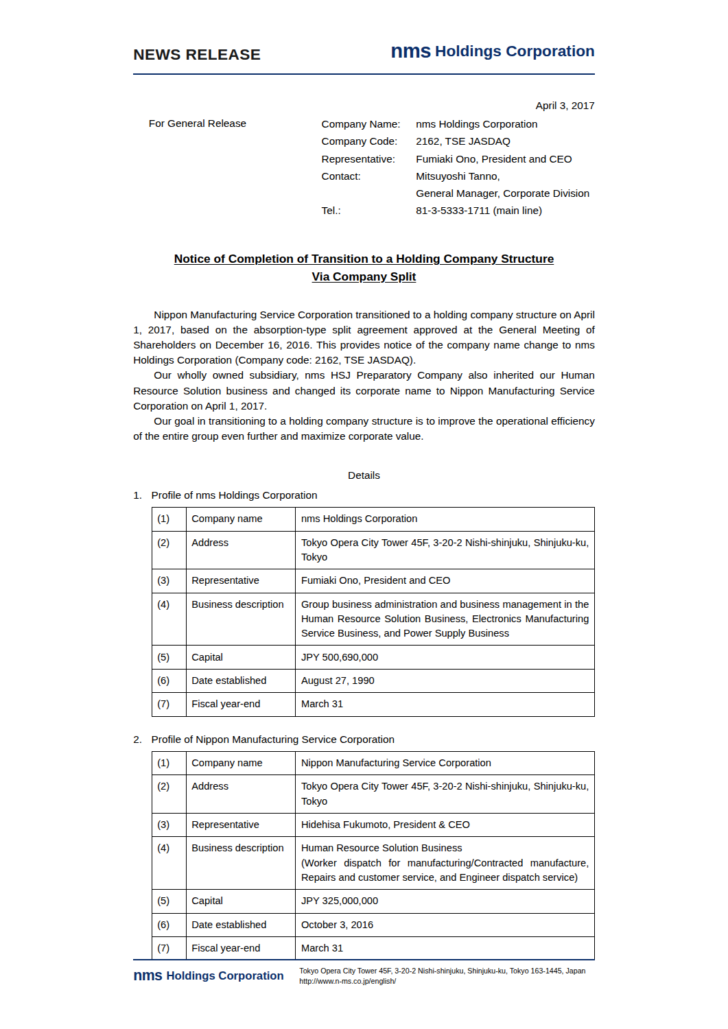NEWS RELEASE
nms Holdings Corporation
April 3, 2017
For General Release
| Company Name: | nms Holdings Corporation |
| Company Code: | 2162, TSE JASDAQ |
| Representative: | Fumiaki Ono, President and CEO |
| Contact: | Mitsuyoshi Tanno, |
| | General Manager, Corporate Division |
| Tel.: | 81-3-5333-1711 (main line) |
Notice of Completion of Transition to a Holding Company Structure
Via Company Split
Nippon Manufacturing Service Corporation transitioned to a holding company structure on April 1, 2017, based on the absorption-type split agreement approved at the General Meeting of Shareholders on December 16, 2016. This provides notice of the company name change to nms Holdings Corporation (Company code: 2162, TSE JASDAQ).
Our wholly owned subsidiary, nms HSJ Preparatory Company also inherited our Human Resource Solution business and changed its corporate name to Nippon Manufacturing Service Corporation on April 1, 2017.
Our goal in transitioning to a holding company structure is to improve the operational efficiency of the entire group even further and maximize corporate value.
Details
Profile of nms Holdings Corporation
| (1) | Company name | nms Holdings Corporation |
| (2) | Address | Tokyo Opera City Tower 45F, 3-20-2 Nishi-shinjuku, Shinjuku-ku, Tokyo |
| (3) | Representative | Fumiaki Ono, President and CEO |
| (4) | Business description | Group business administration and business management in the Human Resource Solution Business, Electronics Manufacturing Service Business, and Power Supply Business |
| (5) | Capital | JPY 500,690,000 |
| (6) | Date established | August 27, 1990 |
| (7) | Fiscal year-end | March 31 |
Profile of Nippon Manufacturing Service Corporation
| (1) | Company name | Nippon Manufacturing Service Corporation |
| (2) | Address | Tokyo Opera City Tower 45F, 3-20-2 Nishi-shinjuku, Shinjuku-ku, Tokyo |
| (3) | Representative | Hidehisa Fukumoto, President & CEO |
| (4) | Business description | Human Resource Solution Business (Worker dispatch for manufacturing/Contracted manufacture, Repairs and customer service, and Engineer dispatch service) |
| (5) | Capital | JPY 325,000,000 |
| (6) | Date established | October 3, 2016 |
| (7) | Fiscal year-end | March 31 |
nms Holdings Corporation
Tokyo Opera City Tower 45F, 3-20-2 Nishi-shinjuku, Shinjuku-ku, Tokyo 163-1445, Japan
http://www.n-ms.co.jp/english/